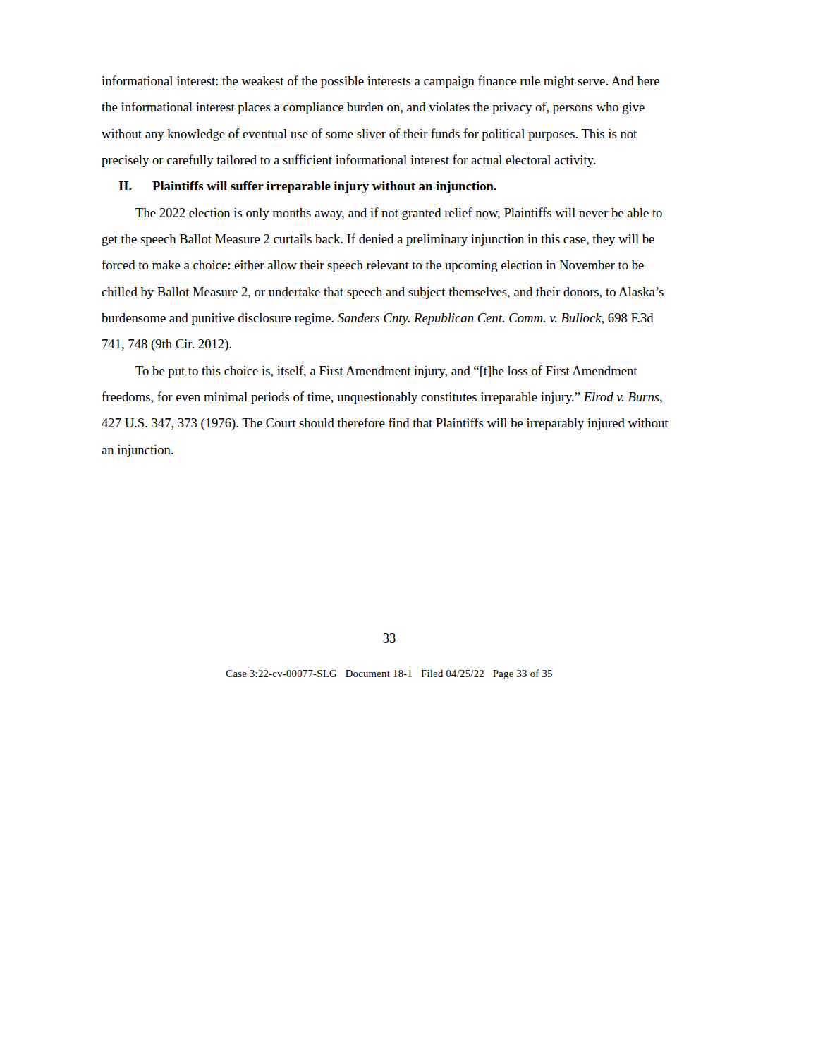informational interest: the weakest of the possible interests a campaign finance rule might serve. And here the informational interest places a compliance burden on, and violates the privacy of, persons who give without any knowledge of eventual use of some sliver of their funds for political purposes. This is not precisely or carefully tailored to a sufficient informational interest for actual electoral activity.
II. Plaintiffs will suffer irreparable injury without an injunction.
The 2022 election is only months away, and if not granted relief now, Plaintiffs will never be able to get the speech Ballot Measure 2 curtails back. If denied a preliminary injunction in this case, they will be forced to make a choice: either allow their speech relevant to the upcoming election in November to be chilled by Ballot Measure 2, or undertake that speech and subject themselves, and their donors, to Alaska’s burdensome and punitive disclosure regime. Sanders Cnty. Republican Cent. Comm. v. Bullock, 698 F.3d 741, 748 (9th Cir. 2012).
To be put to this choice is, itself, a First Amendment injury, and “[t]he loss of First Amendment freedoms, for even minimal periods of time, unquestionably constitutes irreparable injury.” Elrod v. Burns, 427 U.S. 347, 373 (1976). The Court should therefore find that Plaintiffs will be irreparably injured without an injunction.
33
Case 3:22-cv-00077-SLG Document 18-1 Filed 04/25/22 Page 33 of 35